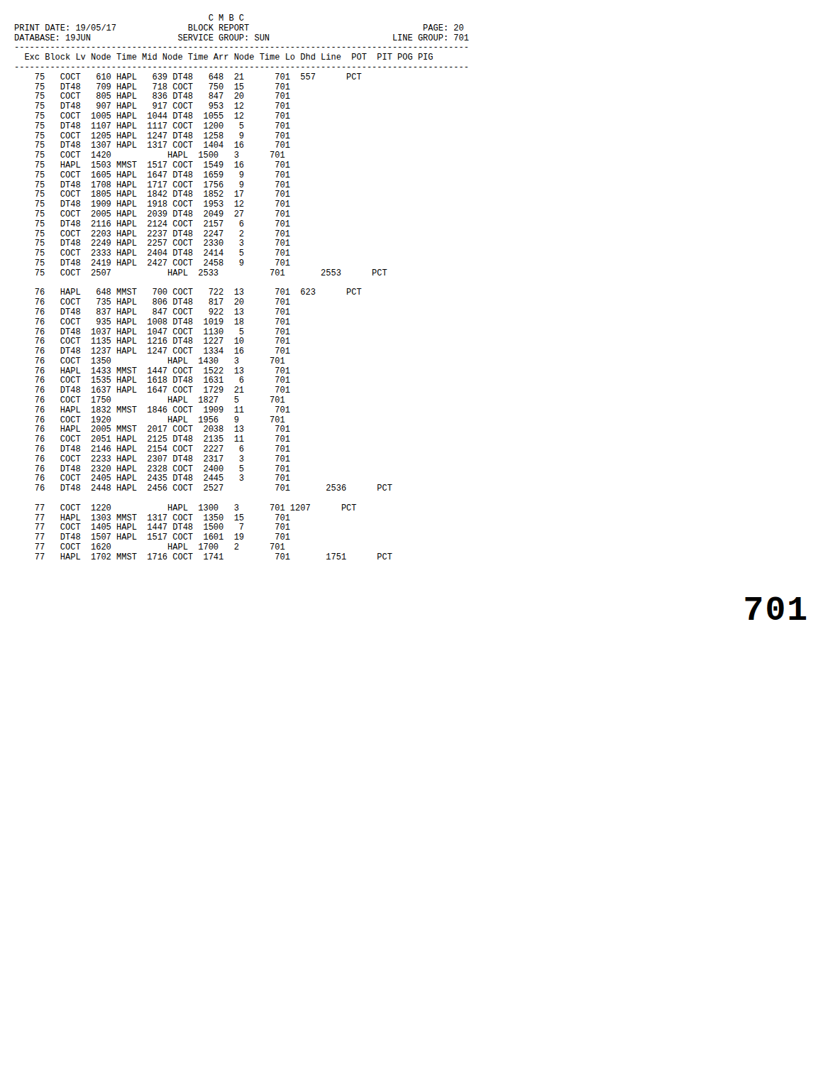C M B C
PRINT DATE: 19/05/17              BLOCK REPORT                                  PAGE: 20
DATABASE: 19JUN                 SERVICE GROUP: SUN                        LINE GROUP: 701
-----------------------------------------------------------------------------------------
  Exc Block Lv Node Time Mid Node Time Arr Node Time Lo Dhd Line  POT  PIT POG PIG
-----------------------------------------------------------------------------------------
    75   COCT   610 HAPL   639 DT48   648  21      701  557      PCT
    75   DT48   709 HAPL   718 COCT   750  15      701
    75   COCT   805 HAPL   836 DT48   847  20      701
    75   DT48   907 HAPL   917 COCT   953  12      701
    75   COCT  1005 HAPL  1044 DT48  1055  12      701
    75   DT48  1107 HAPL  1117 COCT  1200   5      701
    75   COCT  1205 HAPL  1247 DT48  1258   9      701
    75   DT48  1307 HAPL  1317 COCT  1404  16      701
    75   COCT  1420           HAPL  1500   3      701
    75   HAPL  1503 MMST  1517 COCT  1549  16      701
    75   COCT  1605 HAPL  1647 DT48  1659   9      701
    75   DT48  1708 HAPL  1717 COCT  1756   9      701
    75   COCT  1805 HAPL  1842 DT48  1852  17      701
    75   DT48  1909 HAPL  1918 COCT  1953  12      701
    75   COCT  2005 HAPL  2039 DT48  2049  27      701
    75   DT48  2116 HAPL  2124 COCT  2157   6      701
    75   COCT  2203 HAPL  2237 DT48  2247   2      701
    75   DT48  2249 HAPL  2257 COCT  2330   3      701
    75   COCT  2333 HAPL  2404 DT48  2414   5      701
    75   DT48  2419 HAPL  2427 COCT  2458   9      701
    75   COCT  2507           HAPL  2533          701       2553      PCT

    76   HAPL   648 MMST   700 COCT   722  13      701  623      PCT
    76   COCT   735 HAPL   806 DT48   817  20      701
    76   DT48   837 HAPL   847 COCT   922  13      701
    76   COCT   935 HAPL  1008 DT48  1019  18      701
    76   DT48  1037 HAPL  1047 COCT  1130   5      701
    76   COCT  1135 HAPL  1216 DT48  1227  10      701
    76   DT48  1237 HAPL  1247 COCT  1334  16      701
    76   COCT  1350           HAPL  1430   3      701
    76   HAPL  1433 MMST  1447 COCT  1522  13      701
    76   COCT  1535 HAPL  1618 DT48  1631   6      701
    76   DT48  1637 HAPL  1647 COCT  1729  21      701
    76   COCT  1750           HAPL  1827   5      701
    76   HAPL  1832 MMST  1846 COCT  1909  11      701
    76   COCT  1920           HAPL  1956   9      701
    76   HAPL  2005 MMST  2017 COCT  2038  13      701
    76   COCT  2051 HAPL  2125 DT48  2135  11      701
    76   DT48  2146 HAPL  2154 COCT  2227   6      701
    76   COCT  2233 HAPL  2307 DT48  2317   3      701
    76   DT48  2320 HAPL  2328 COCT  2400   5      701
    76   COCT  2405 HAPL  2435 DT48  2445   3      701
    76   DT48  2448 HAPL  2456 COCT  2527          701       2536      PCT

    77   COCT  1220           HAPL  1300   3      701 1207      PCT
    77   HAPL  1303 MMST  1317 COCT  1350  15      701
    77   COCT  1405 HAPL  1447 DT48  1500   7      701
    77   DT48  1507 HAPL  1517 COCT  1601  19      701
    77   COCT  1620           HAPL  1700   2      701
    77   HAPL  1702 MMST  1716 COCT  1741          701       1751      PCT
701